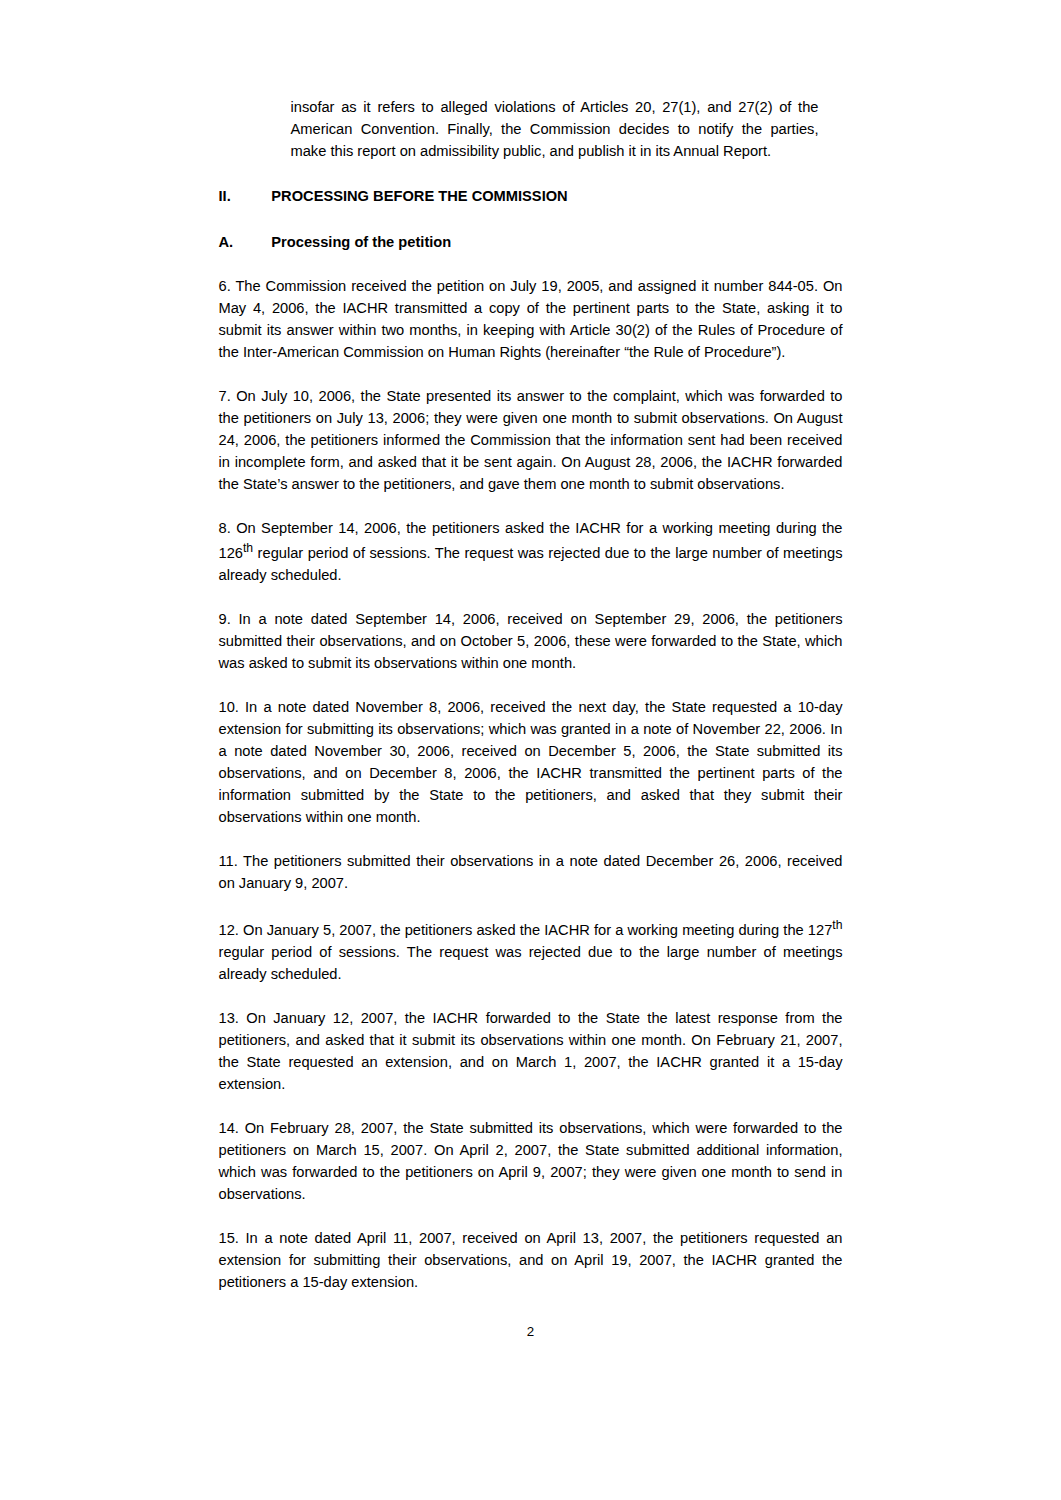insofar as it refers to alleged violations of Articles 20, 27(1), and 27(2) of the American Convention. Finally, the Commission decides to notify the parties, make this report on admissibility public, and publish it in its Annual Report.
II. PROCESSING BEFORE THE COMMISSION
A. Processing of the petition
6. The Commission received the petition on July 19, 2005, and assigned it number 844-05. On May 4, 2006, the IACHR transmitted a copy of the pertinent parts to the State, asking it to submit its answer within two months, in keeping with Article 30(2) of the Rules of Procedure of the Inter-American Commission on Human Rights (hereinafter “the Rule of Procedure”).
7. On July 10, 2006, the State presented its answer to the complaint, which was forwarded to the petitioners on July 13, 2006; they were given one month to submit observations. On August 24, 2006, the petitioners informed the Commission that the information sent had been received in incomplete form, and asked that it be sent again. On August 28, 2006, the IACHR forwarded the State’s answer to the petitioners, and gave them one month to submit observations.
8. On September 14, 2006, the petitioners asked the IACHR for a working meeting during the 126th regular period of sessions. The request was rejected due to the large number of meetings already scheduled.
9. In a note dated September 14, 2006, received on September 29, 2006, the petitioners submitted their observations, and on October 5, 2006, these were forwarded to the State, which was asked to submit its observations within one month.
10. In a note dated November 8, 2006, received the next day, the State requested a 10-day extension for submitting its observations; which was granted in a note of November 22, 2006. In a note dated November 30, 2006, received on December 5, 2006, the State submitted its observations, and on December 8, 2006, the IACHR transmitted the pertinent parts of the information submitted by the State to the petitioners, and asked that they submit their observations within one month.
11. The petitioners submitted their observations in a note dated December 26, 2006, received on January 9, 2007.
12. On January 5, 2007, the petitioners asked the IACHR for a working meeting during the 127th regular period of sessions. The request was rejected due to the large number of meetings already scheduled.
13. On January 12, 2007, the IACHR forwarded to the State the latest response from the petitioners, and asked that it submit its observations within one month. On February 21, 2007, the State requested an extension, and on March 1, 2007, the IACHR granted it a 15-day extension.
14. On February 28, 2007, the State submitted its observations, which were forwarded to the petitioners on March 15, 2007. On April 2, 2007, the State submitted additional information, which was forwarded to the petitioners on April 9, 2007; they were given one month to send in observations.
15. In a note dated April 11, 2007, received on April 13, 2007, the petitioners requested an extension for submitting their observations, and on April 19, 2007, the IACHR granted the petitioners a 15-day extension.
2